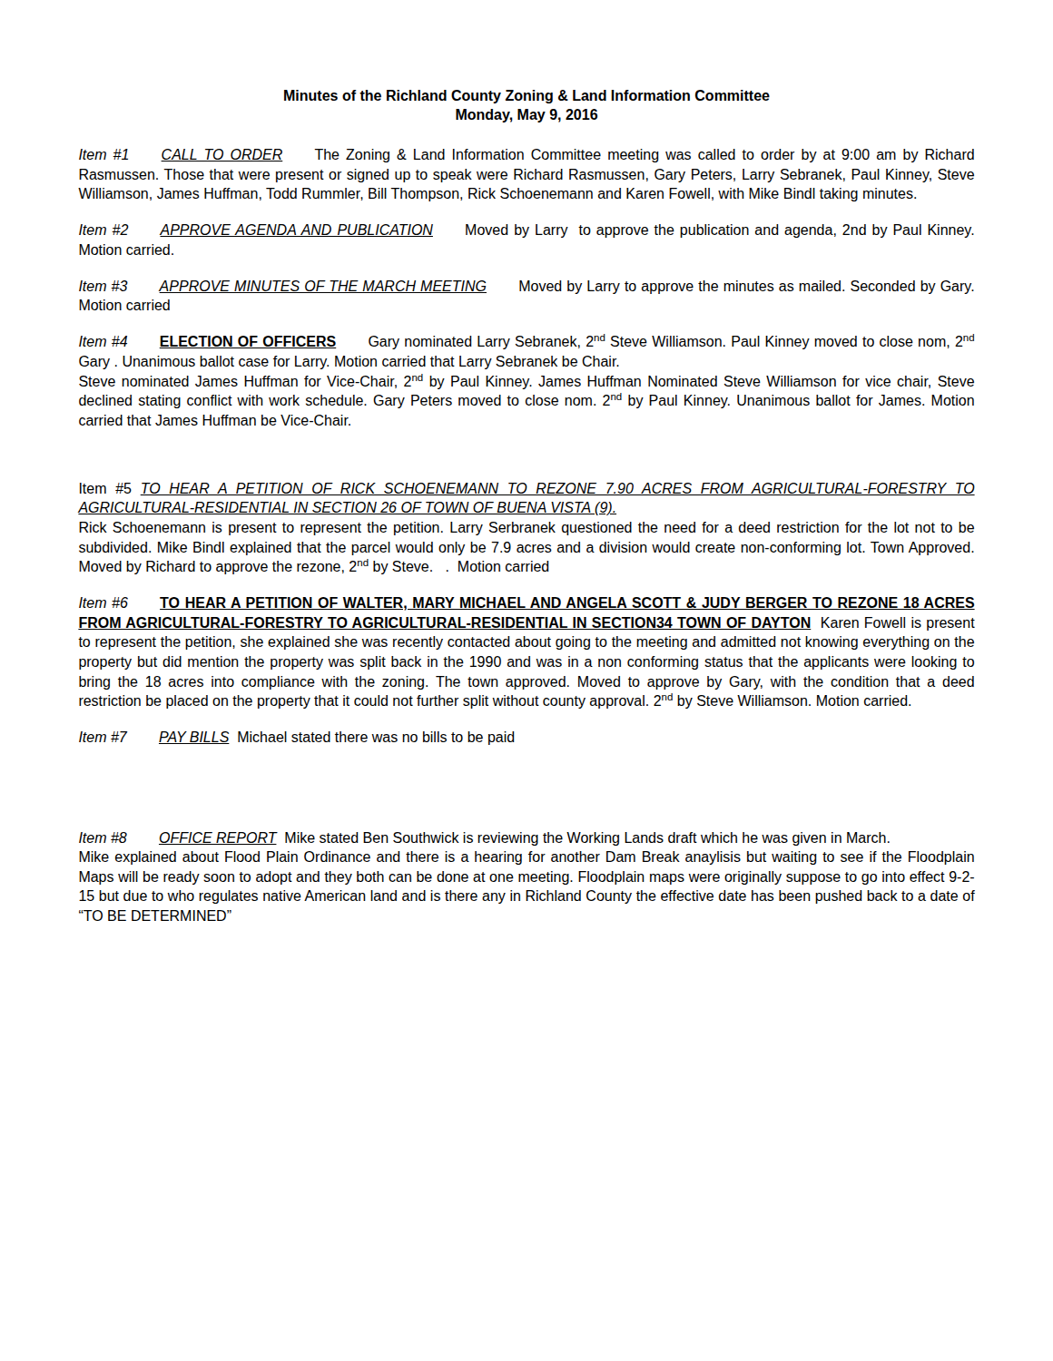Minutes of the Richland County Zoning & Land Information Committee
Monday, May 9, 2016
Item #1 CALL TO ORDER The Zoning & Land Information Committee meeting was called to order by at 9:00 am by Richard Rasmussen. Those that were present or signed up to speak were Richard Rasmussen, Gary Peters, Larry Sebranek, Paul Kinney, Steve Williamson, James Huffman, Todd Rummler, Bill Thompson, Rick Schoenemann and Karen Fowell, with Mike Bindl taking minutes.
Item #2 APPROVE AGENDA AND PUBLICATION Moved by Larry to approve the publication and agenda, 2nd by Paul Kinney. Motion carried.
Item #3 APPROVE MINUTES OF THE MARCH MEETING Moved by Larry to approve the minutes as mailed. Seconded by Gary. Motion carried
Item #4 ELECTION OF OFFICERS Gary nominated Larry Sebranek, 2nd Steve Williamson. Paul Kinney moved to close nom, 2nd Gary . Unanimous ballot case for Larry. Motion carried that Larry Sebranek be Chair.
Steve nominated James Huffman for Vice-Chair, 2nd by Paul Kinney. James Huffman Nominated Steve Williamson for vice chair, Steve declined stating conflict with work schedule. Gary Peters moved to close nom. 2nd by Paul Kinney. Unanimous ballot for James. Motion carried that James Huffman be Vice-Chair.
Item #5 TO HEAR A PETITION OF RICK SCHOENEMANN TO REZONE 7.90 ACRES FROM AGRICULTURAL-FORESTRY TO AGRICULTURAL-RESIDENTIAL IN SECTION 26 OF TOWN OF BUENA VISTA (9).
Rick Schoenemann is present to represent the petition. Larry Serbranek questioned the need for a deed restriction for the lot not to be subdivided. Mike Bindl explained that the parcel would only be 7.9 acres and a division would create non-conforming lot. Town Approved. Moved by Richard to approve the rezone, 2nd by Steve. . Motion carried
Item #6 TO HEAR A PETITION OF WALTER, MARY MICHAEL AND ANGELA SCOTT & JUDY BERGER TO REZONE 18 ACRES FROM AGRICULTURAL-FORESTRY TO AGRICULTURAL-RESIDENTIAL IN SECTION34 TOWN OF DAYTON Karen Fowell is present to represent the petition, she explained she was recently contacted about going to the meeting and admitted not knowing everything on the property but did mention the property was split back in the 1990 and was in a non conforming status that the applicants were looking to bring the 18 acres into compliance with the zoning. The town approved. Moved to approve by Gary, with the condition that a deed restriction be placed on the property that it could not further split without county approval. 2nd by Steve Williamson. Motion carried.
Item #7 PAY BILLS Michael stated there was no bills to be paid
Item #8 OFFICE REPORT Mike stated Ben Southwick is reviewing the Working Lands draft which he was given in March.
Mike explained about Flood Plain Ordinance and there is a hearing for another Dam Break anaylisis but waiting to see if the Floodplain Maps will be ready soon to adopt and they both can be done at one meeting. Floodplain maps were originally suppose to go into effect 9-2-15 but due to who regulates native American land and is there any in Richland County the effective date has been pushed back to a date of “TO BE DETERMINED”